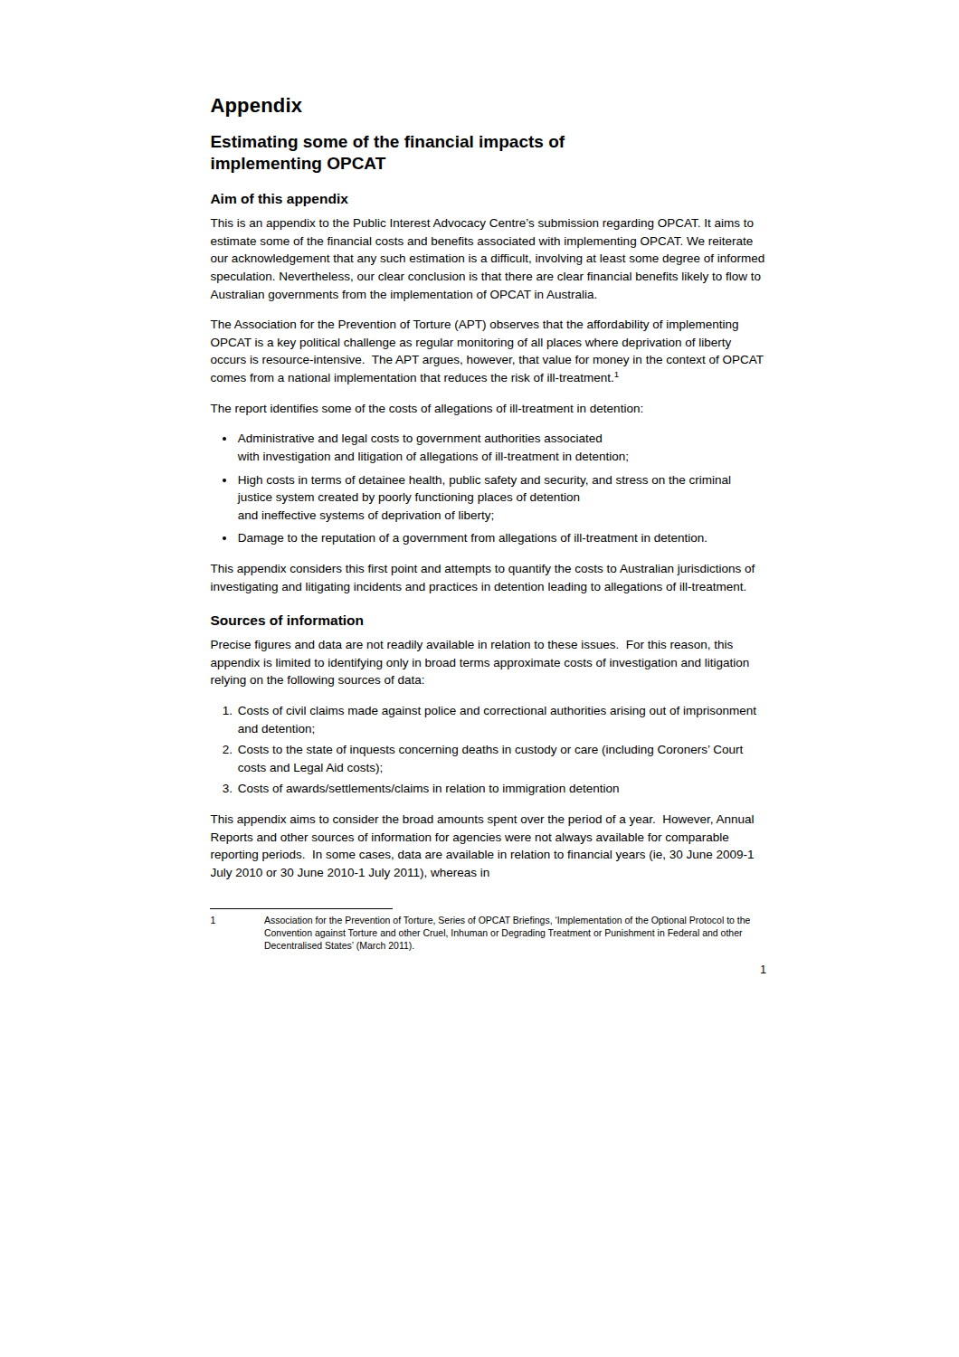Appendix
Estimating some of the financial impacts of
implementing OPCAT
Aim of this appendix
This is an appendix to the Public Interest Advocacy Centre’s submission regarding OPCAT. It aims to estimate some of the financial costs and benefits associated with implementing OPCAT. We reiterate our acknowledgement that any such estimation is a difficult, involving at least some degree of informed speculation. Nevertheless, our clear conclusion is that there are clear financial benefits likely to flow to Australian governments from the implementation of OPCAT in Australia.
The Association for the Prevention of Torture (APT) observes that the affordability of implementing OPCAT is a key political challenge as regular monitoring of all places where deprivation of liberty occurs is resource-intensive. The APT argues, however, that value for money in the context of OPCAT comes from a national implementation that reduces the risk of ill-treatment.1
The report identifies some of the costs of allegations of ill-treatment in detention:
Administrative and legal costs to government authorities associated
with investigation and litigation of allegations of ill-treatment in detention;
High costs in terms of detainee health, public safety and security, and stress on the criminal justice system created by poorly functioning places of detention
and ineffective systems of deprivation of liberty;
Damage to the reputation of a government from allegations of ill-treatment in detention.
This appendix considers this first point and attempts to quantify the costs to Australian jurisdictions of investigating and litigating incidents and practices in detention leading to allegations of ill-treatment.
Sources of information
Precise figures and data are not readily available in relation to these issues. For this reason, this appendix is limited to identifying only in broad terms approximate costs of investigation and litigation relying on the following sources of data:
Costs of civil claims made against police and correctional authorities arising out of imprisonment and detention;
Costs to the state of inquests concerning deaths in custody or care (including Coroners’ Court costs and Legal Aid costs);
Costs of awards/settlements/claims in relation to immigration detention
This appendix aims to consider the broad amounts spent over the period of a year. However, Annual Reports and other sources of information for agencies were not always available for comparable reporting periods. In some cases, data are available in relation to financial years (ie, 30 June 2009-1 July 2010 or 30 June 2010-1 July 2011), whereas in
1
Association for the Prevention of Torture, Series of OPCAT Briefings, ‘Implementation of the Optional Protocol to the Convention against Torture and other Cruel, Inhuman or Degrading Treatment or Punishment in Federal and other Decentralised States’ (March 2011).
1